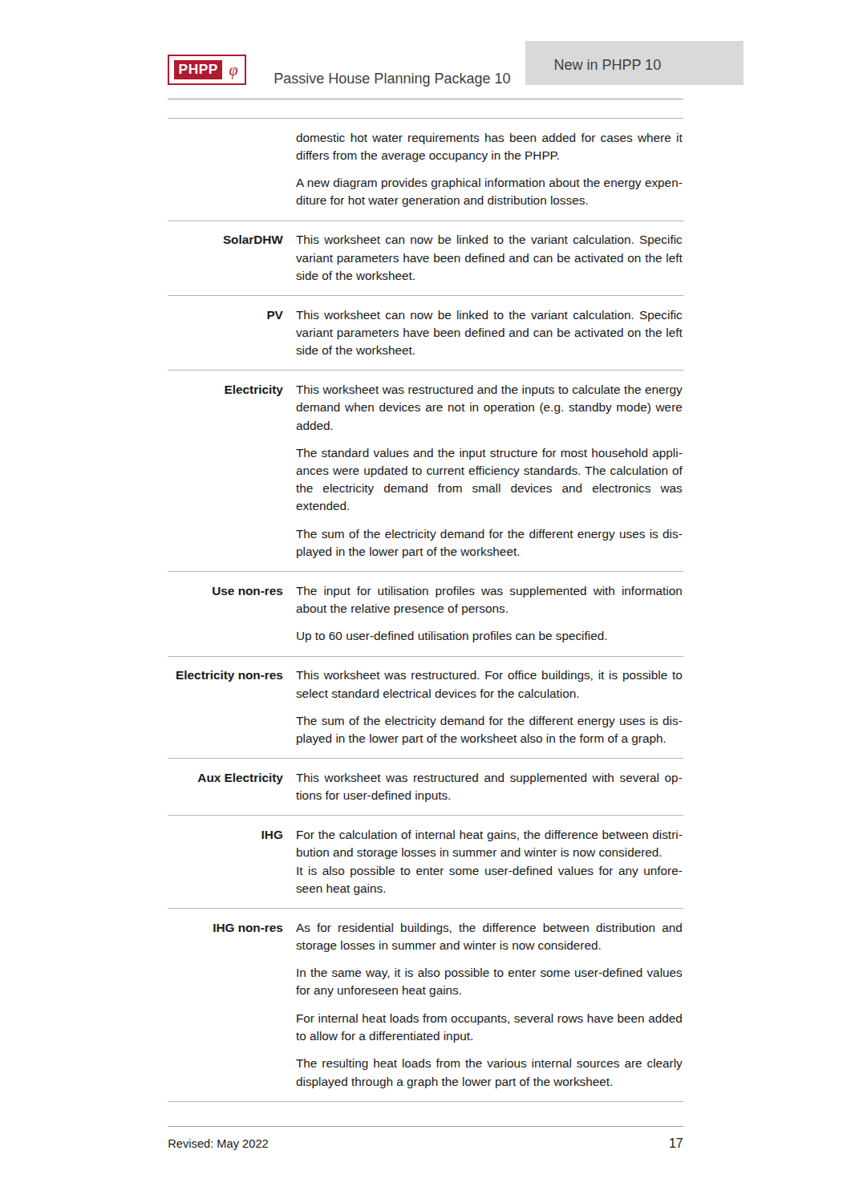PHPP φ
Passive House Planning Package 10
New in PHPP 10
| | | domestic hot water requirements has been added for cases where it differs from the average occupancy in the PHPP. A new diagram provides graphical information about the energy expenditure for hot water generation and distribution losses. |
| SolarDHW | | This worksheet can now be linked to the variant calculation. Specific variant parameters have been defined and can be activated on the left side of the worksheet. |
| PV | | This worksheet can now be linked to the variant calculation. Specific variant parameters have been defined and can be activated on the left side of the worksheet. |
| Electricity | | This worksheet was restructured and the inputs to calculate the energy demand when devices are not in operation (e.g. standby mode) were added. The standard values and the input structure for most household appliances were updated to current efficiency standards. The calculation of the electricity demand from small devices and electronics was extended. The sum of the electricity demand for the different energy uses is displayed in the lower part of the worksheet. |
| Use non-res | | The input for utilisation profiles was supplemented with information about the relative presence of persons. Up to 60 user-defined utilisation profiles can be specified. |
| Electricity non-res | | This worksheet was restructured. For office buildings, it is possible to select standard electrical devices for the calculation. The sum of the electricity demand for the different energy uses is displayed in the lower part of the worksheet also in the form of a graph. |
| Aux Electricity | | This worksheet was restructured and supplemented with several options for user-defined inputs. |
| IHG | | For the calculation of internal heat gains, the difference between distribution and storage losses in summer and winter is now considered. It is also possible to enter some user-defined values for any unforeseen heat gains. |
| IHG non-res | | As for residential buildings, the difference between distribution and storage losses in summer and winter is now considered. In the same way, it is also possible to enter some user-defined values for any unforeseen heat gains. For internal heat loads from occupants, several rows have been added to allow for a differentiated input. The resulting heat loads from the various internal sources are clearly displayed through a graph the lower part of the worksheet. |
Revised: May 2022 17